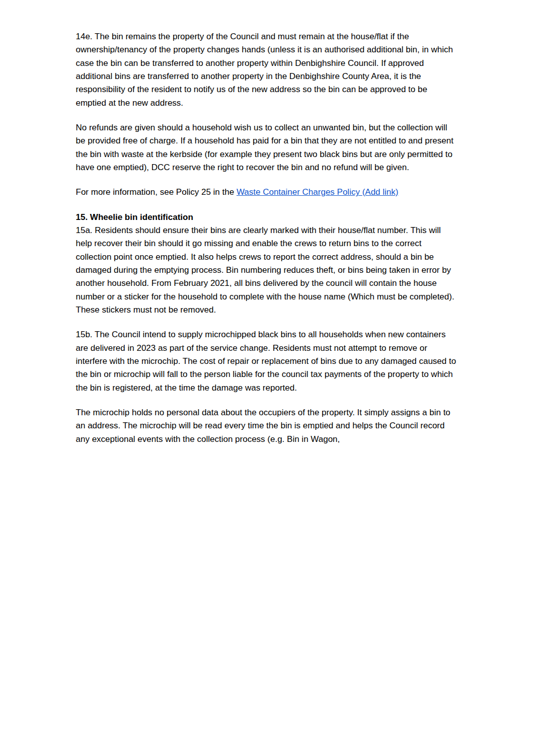14e. The bin remains the property of the Council and must remain at the house/flat if the ownership/tenancy of the property changes hands (unless it is an authorised additional bin, in which case the bin can be transferred to another property within Denbighshire Council. If approved additional bins are transferred to another property in the Denbighshire County Area, it is the responsibility of the resident to notify us of the new address so the bin can be approved to be emptied at the new address.
No refunds are given should a household wish us to collect an unwanted bin, but the collection will be provided free of charge. If a household has paid for a bin that they are not entitled to and present the bin with waste at the kerbside (for example they present two black bins but are only permitted to have one emptied), DCC reserve the right to recover the bin and no refund will be given.
For more information, see Policy 25 in the Waste Container Charges Policy (Add link)
15. Wheelie bin identification
15a. Residents should ensure their bins are clearly marked with their house/flat number. This will help recover their bin should it go missing and enable the crews to return bins to the correct collection point once emptied. It also helps crews to report the correct address, should a bin be damaged during the emptying process. Bin numbering reduces theft, or bins being taken in error by another household. From February 2021, all bins delivered by the council will contain the house number or a sticker for the household to complete with the house name (Which must be completed). These stickers must not be removed.
15b. The Council intend to supply microchipped black bins to all households when new containers are delivered in 2023 as part of the service change. Residents must not attempt to remove or interfere with the microchip. The cost of repair or replacement of bins due to any damaged caused to the bin or microchip will fall to the person liable for the council tax payments of the property to which the bin is registered, at the time the damage was reported.
The microchip holds no personal data about the occupiers of the property. It simply assigns a bin to an address. The microchip will be read every time the bin is emptied and helps the Council record any exceptional events with the collection process (e.g. Bin in Wagon,